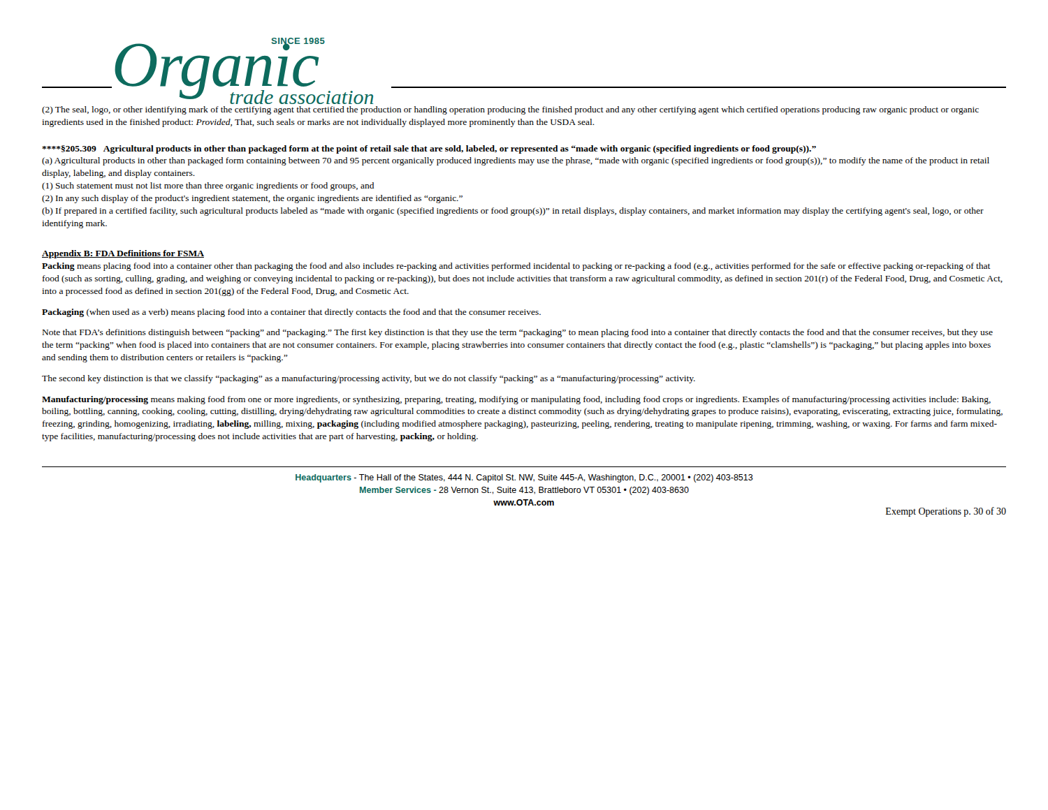SINCE 1985
Organic
trade association
(2) The seal, logo, or other identifying mark of the certifying agent that certified the production or handling operation producing the finished product and any other certifying agent which certified operations producing raw organic product or organic ingredients used in the finished product: Provided, That, such seals or marks are not individually displayed more prominently than the USDA seal.
****§205.309 Agricultural products in other than packaged form at the point of retail sale that are sold, labeled, or represented as “made with organic (specified ingredients or food group(s)).”
(a) Agricultural products in other than packaged form containing between 70 and 95 percent organically produced ingredients may use the phrase, “made with organic (specified ingredients or food group(s)),” to modify the name of the product in retail display, labeling, and display containers.
(1) Such statement must not list more than three organic ingredients or food groups, and
(2) In any such display of the product's ingredient statement, the organic ingredients are identified as “organic.”
(b) If prepared in a certified facility, such agricultural products labeled as “made with organic (specified ingredients or food group(s))” in retail displays, display containers, and market information may display the certifying agent's seal, logo, or other identifying mark.
Appendix B: FDA Definitions for FSMA
Packing means placing food into a container other than packaging the food and also includes re-packing and activities performed incidental to packing or re-packing a food (e.g., activities performed for the safe or effective packing or-repacking of that food (such as sorting, culling, grading, and weighing or conveying incidental to packing or re-packing)), but does not include activities that transform a raw agricultural commodity, as defined in section 201(r) of the Federal Food, Drug, and Cosmetic Act, into a processed food as defined in section 201(gg) of the Federal Food, Drug, and Cosmetic Act.
Packaging (when used as a verb) means placing food into a container that directly contacts the food and that the consumer receives.
Note that FDA’s definitions distinguish between “packing” and “packaging.” The first key distinction is that they use the term “packaging” to mean placing food into a container that directly contacts the food and that the consumer receives, but they use the term “packing” when food is placed into containers that are not consumer containers. For example, placing strawberries into consumer containers that directly contact the food (e.g., plastic “clamshells”) is “packaging,” but placing apples into boxes and sending them to distribution centers or retailers is “packing.”
The second key distinction is that we classify “packaging” as a manufacturing/processing activity, but we do not classify “packing” as a “manufacturing/processing” activity.
Manufacturing/processing means making food from one or more ingredients, or synthesizing, preparing, treating, modifying or manipulating food, including food crops or ingredients. Examples of manufacturing/processing activities include: Baking, boiling, bottling, canning, cooking, cooling, cutting, distilling, drying/dehydrating raw agricultural commodities to create a distinct commodity (such as drying/dehydrating grapes to produce raisins), evaporating, eviscerating, extracting juice, formulating, freezing, grinding, homogenizing, irradiating, labeling, milling, mixing, packaging (including modified atmosphere packaging), pasteurizing, peeling, rendering, treating to manipulate ripening, trimming, washing, or waxing. For farms and farm mixed-type facilities, manufacturing/processing does not include activities that are part of harvesting, packing, or holding.
Headquarters - The Hall of the States, 444 N. Capitol St. NW, Suite 445-A, Washington, D.C., 20001 • (202) 403-8513
Member Services - 28 Vernon St., Suite 413, Brattleboro VT 05301 • (202) 403-8630
www.OTA.com
Exempt Operations p. 30 of 30